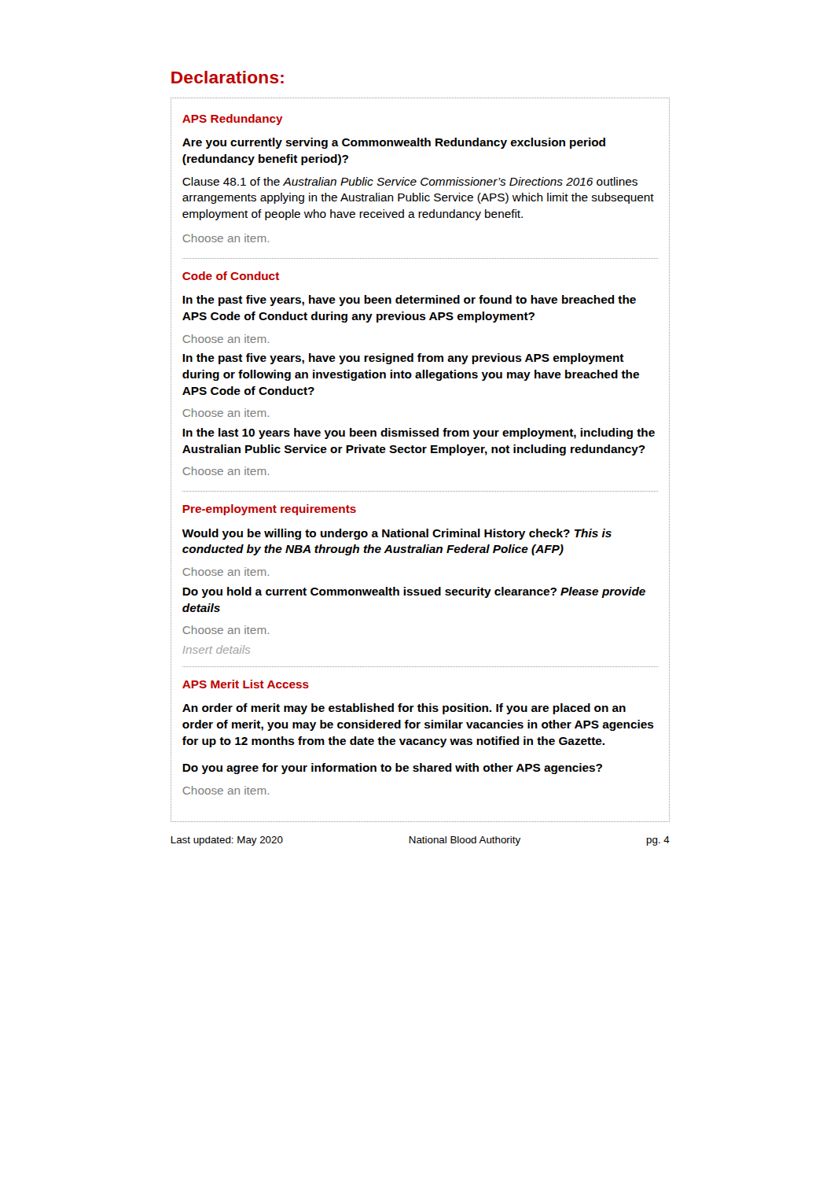Declarations:
APS Redundancy
Are you currently serving a Commonwealth Redundancy exclusion period (redundancy benefit period)?
Clause 48.1 of the Australian Public Service Commissioner’s Directions 2016 outlines arrangements applying in the Australian Public Service (APS) which limit the subsequent employment of people who have received a redundancy benefit.
Choose an item.
Code of Conduct
In the past five years, have you been determined or found to have breached the APS Code of Conduct during any previous APS employment?
Choose an item.
In the past five years, have you resigned from any previous APS employment during or following an investigation into allegations you may have breached the APS Code of Conduct?
Choose an item.
In the last 10 years have you been dismissed from your employment, including the Australian Public Service or Private Sector Employer, not including redundancy?
Choose an item.
Pre-employment requirements
Would you be willing to undergo a National Criminal History check? This is conducted by the NBA through the Australian Federal Police (AFP)
Choose an item.
Do you hold a current Commonwealth issued security clearance? Please provide details
Choose an item.
Insert details
APS Merit List Access
An order of merit may be established for this position. If you are placed on an order of merit, you may be considered for similar vacancies in other APS agencies for up to 12 months from the date the vacancy was notified in the Gazette.
Do you agree for your information to be shared with other APS agencies?
Choose an item.
Last updated: May 2020
National Blood Authority
pg. 4